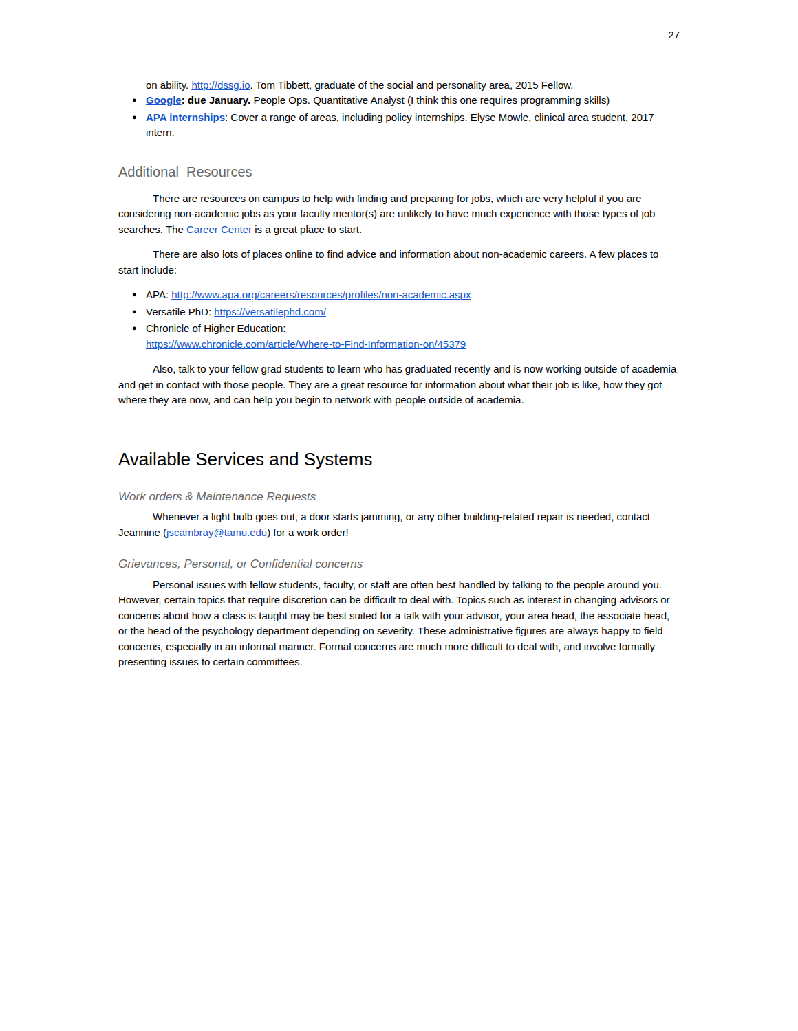27
on ability. http://dssg.io. Tom Tibbett, graduate of the social and personality area, 2015 Fellow.
Google: due January. People Ops. Quantitative Analyst (I think this one requires programming skills)
APA internships: Cover a range of areas, including policy internships. Elyse Mowle, clinical area student, 2017 intern.
Additional Resources
There are resources on campus to help with finding and preparing for jobs, which are very helpful if you are considering non-academic jobs as your faculty mentor(s) are unlikely to have much experience with those types of job searches. The Career Center is a great place to start.
There are also lots of places online to find advice and information about non-academic careers. A few places to start include:
APA: http://www.apa.org/careers/resources/profiles/non-academic.aspx
Versatile PhD: https://versatilephd.com/
Chronicle of Higher Education:
https://www.chronicle.com/article/Where-to-Find-Information-on/45379
Also, talk to your fellow grad students to learn who has graduated recently and is now working outside of academia and get in contact with those people. They are a great resource for information about what their job is like, how they got where they are now, and can help you begin to network with people outside of academia.
Available Services and Systems
Work orders & Maintenance Requests
Whenever a light bulb goes out, a door starts jamming, or any other building-related repair is needed, contact Jeannine (jscambray@tamu.edu) for a work order!
Grievances, Personal, or Confidential concerns
Personal issues with fellow students, faculty, or staff are often best handled by talking to the people around you. However, certain topics that require discretion can be difficult to deal with. Topics such as interest in changing advisors or concerns about how a class is taught may be best suited for a talk with your advisor, your area head, the associate head, or the head of the psychology department depending on severity. These administrative figures are always happy to field concerns, especially in an informal manner. Formal concerns are much more difficult to deal with, and involve formally presenting issues to certain committees.